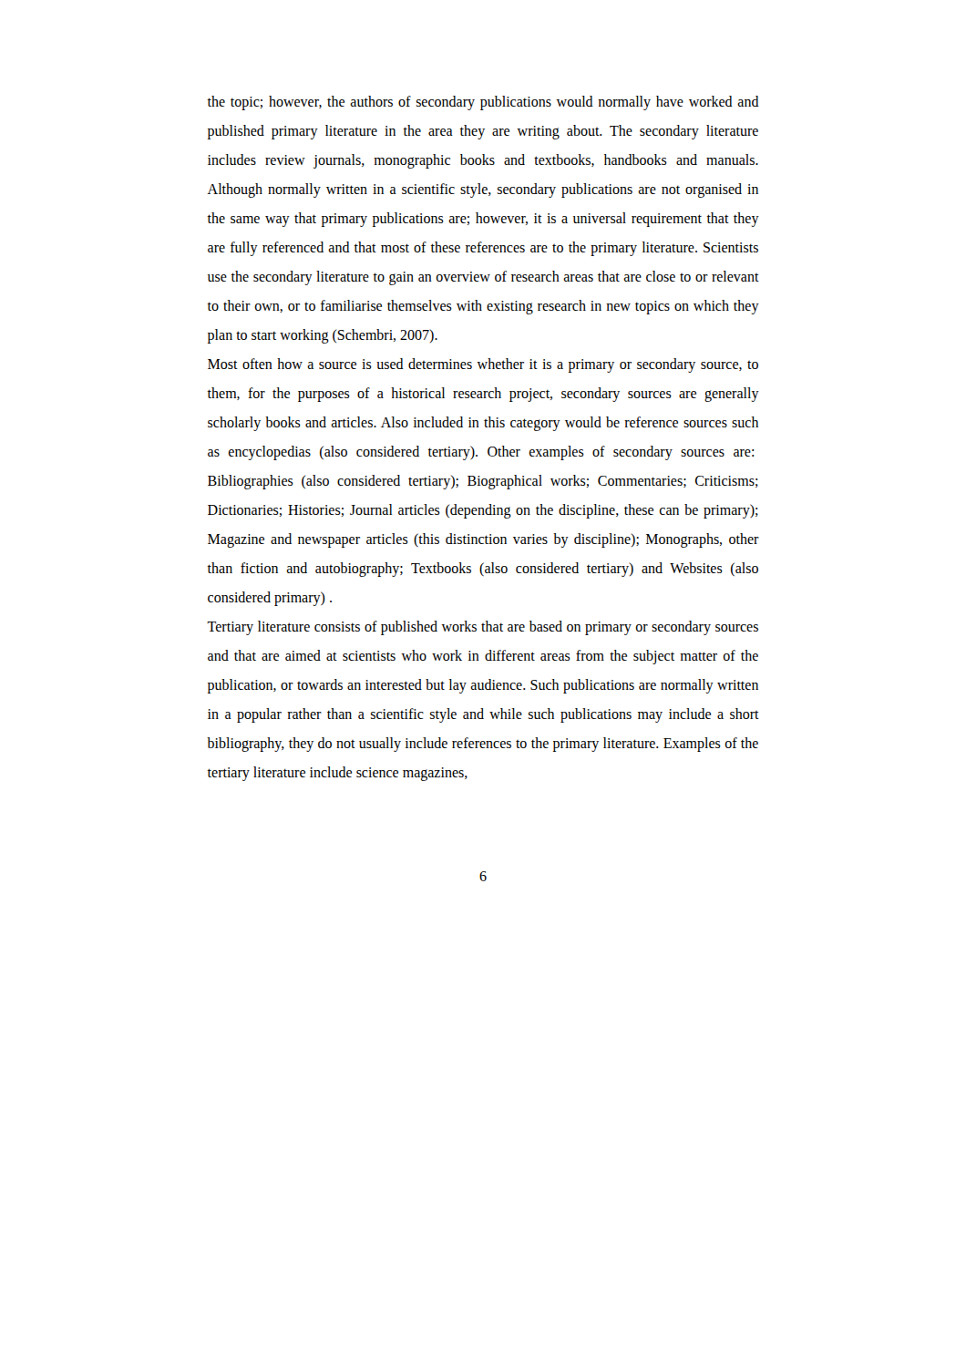the topic; however, the authors of secondary publications would normally have worked and published primary literature in the area they are writing about. The secondary literature includes review journals, monographic books and textbooks, handbooks and manuals. Although normally written in a scientific style, secondary publications are not organised in the same way that primary publications are; however, it is a universal requirement that they are fully referenced and that most of these references are to the primary literature. Scientists use the secondary literature to gain an overview of research areas that are close to or relevant to their own, or to familiarise themselves with existing research in new topics on which they plan to start working (Schembri, 2007).
Most often how a source is used determines whether it is a primary or secondary source, to them, for the purposes of a historical research project, secondary sources are generally scholarly books and articles. Also included in this category would be reference sources such as encyclopedias (also considered tertiary). Other examples of secondary sources are: Bibliographies (also considered tertiary); Biographical works; Commentaries; Criticisms; Dictionaries; Histories; Journal articles (depending on the discipline, these can be primary); Magazine and newspaper articles (this distinction varies by discipline); Monographs, other than fiction and autobiography; Textbooks (also considered tertiary) and Websites (also considered primary) .
Tertiary literature consists of published works that are based on primary or secondary sources and that are aimed at scientists who work in different areas from the subject matter of the publication, or towards an interested but lay audience. Such publications are normally written in a popular rather than a scientific style and while such publications may include a short bibliography, they do not usually include references to the primary literature. Examples of the tertiary literature include science magazines,
6